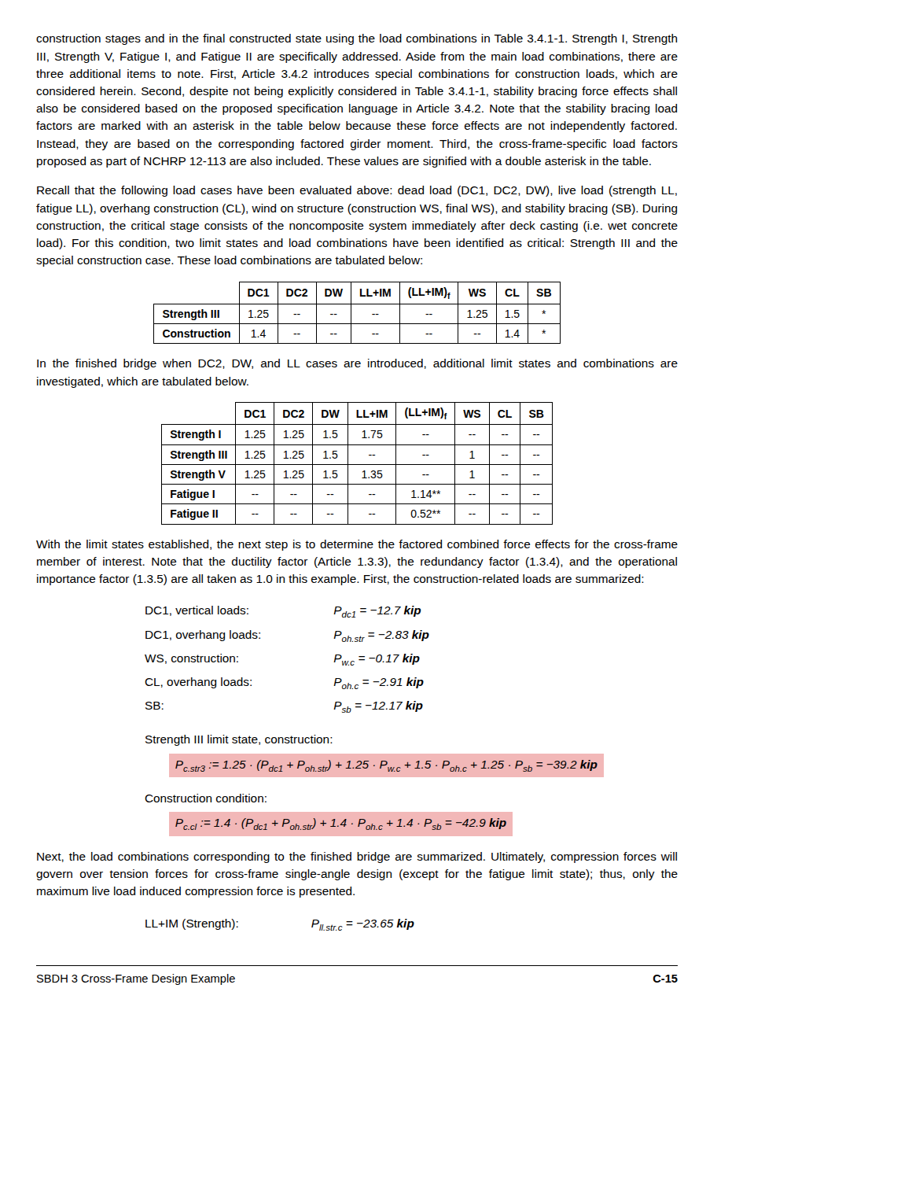construction stages and in the final constructed state using the load combinations in Table 3.4.1-1. Strength I, Strength III, Strength V, Fatigue I, and Fatigue II are specifically addressed. Aside from the main load combinations, there are three additional items to note. First, Article 3.4.2 introduces special combinations for construction loads, which are considered herein. Second, despite not being explicitly considered in Table 3.4.1-1, stability bracing force effects shall also be considered based on the proposed specification language in Article 3.4.2. Note that the stability bracing load factors are marked with an asterisk in the table below because these force effects are not independently factored. Instead, they are based on the corresponding factored girder moment. Third, the cross-frame-specific load factors proposed as part of NCHRP 12-113 are also included. These values are signified with a double asterisk in the table.
Recall that the following load cases have been evaluated above: dead load (DC1, DC2, DW), live load (strength LL, fatigue LL), overhang construction (CL), wind on structure (construction WS, final WS), and stability bracing (SB). During construction, the critical stage consists of the noncomposite system immediately after deck casting (i.e. wet concrete load). For this condition, two limit states and load combinations have been identified as critical: Strength III and the special construction case. These load combinations are tabulated below:
| | DC1 | DC2 | DW | LL+IM | (LL+IM) f | WS | CL | SB |
| --- | --- | --- | --- | --- | --- | --- | --- | --- |
| Strength III | 1.25 | -- | -- | -- | -- | 1.25 | 1.5 | * |
| Construction | 1.4 | -- | -- | -- | -- | -- | 1.4 | * |
In the finished bridge when DC2, DW, and LL cases are introduced, additional limit states and combinations are investigated, which are tabulated below.
| | DC1 | DC2 | DW | LL+IM | (LL+IM) f | WS | CL | SB |
| --- | --- | --- | --- | --- | --- | --- | --- | --- |
| Strength I | 1.25 | 1.25 | 1.5 | 1.75 | -- | -- | -- | -- |
| Strength III | 1.25 | 1.25 | 1.5 | -- | -- | 1 | -- | -- |
| Strength V | 1.25 | 1.25 | 1.5 | 1.35 | -- | 1 | -- | -- |
| Fatigue I | -- | -- | -- | -- | 1.14** | -- | -- | -- |
| Fatigue II | -- | -- | -- | -- | 0.52** | -- | -- | -- |
With the limit states established, the next step is to determine the factored combined force effects for the cross-frame member of interest. Note that the ductility factor (Article 1.3.3), the redundancy factor (1.3.4), and the operational importance factor (1.3.5) are all taken as 1.0 in this example. First, the construction-related loads are summarized:
| DC1, vertical loads: | P dc1 = −12.7 kip |
| DC1, overhang loads: | P oh.str = −2.83 kip |
| WS, construction: | P w.c = −0.17 kip |
| CL, overhang loads: | P oh.c = −2.91 kip |
| SB: | P sb = −12.17 kip |
Strength III limit state, construction:
Pc.str3 := 1.25 · (Pdc1 + Poh.str) + 1.25 · Pw.c + 1.5 · Poh.c + 1.25 · Psb = −39.2 kip
Construction condition:
Pc.cl := 1.4 · (Pdc1 + Poh.str) + 1.4 · Poh.c + 1.4 · Psb = −42.9 kip
Next, the load combinations corresponding to the finished bridge are summarized. Ultimately, compression forces will govern over tension forces for cross-frame single-angle design (except for the fatigue limit state); thus, only the maximum live load induced compression force is presented.
| LL+IM (Strength): | P ll.str.c = −23.65 kip |
SBDH 3 Cross-Frame Design Example C-15